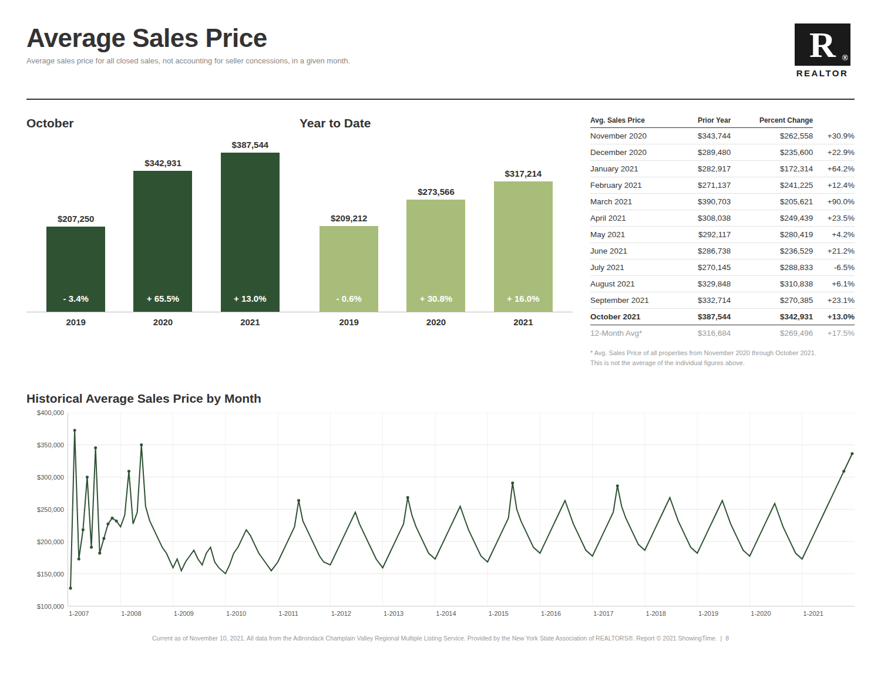Average Sales Price
Average sales price for all closed sales, not accounting for seller concessions, in a given month.
R®
REALTOR
October
$207,250
- 3.4%
$342,931
+ 65.5%
$387,544
+ 13.0%
2019
2020
2021
Year to Date
$209,212
- 0.6%
$273,566
+ 30.8%
$317,214
+ 16.0%
2019
2020
2021
| Avg. Sales Price | Prior Year | Percent Change |
| --- | --- | --- |
| November 2020 | $343,744 | $262,558 | +30.9% |
| December 2020 | $289,480 | $235,600 | +22.9% |
| January 2021 | $282,917 | $172,314 | +64.2% |
| February 2021 | $271,137 | $241,225 | +12.4% |
| March 2021 | $390,703 | $205,621 | +90.0% |
| April 2021 | $308,038 | $249,439 | +23.5% |
| May 2021 | $292,117 | $280,419 | +4.2% |
| June 2021 | $286,738 | $236,529 | +21.2% |
| July 2021 | $270,145 | $288,833 | -6.5% |
| August 2021 | $329,848 | $310,838 | +6.1% |
| September 2021 | $332,714 | $270,385 | +23.1% |
| October 2021 | $387,544 | $342,931 | +13.0% |
| 12-Month Avg* | $316,684 | $269,496 | +17.5% |
* Avg. Sales Price of all properties from November 2020 through October 2021.
This is not the average of the individual figures above.
Historical Average Sales Price by Month
$400,000
$350,000
$300,000
$250,000
$200,000
$150,000
$100,000
1-2007
1-2008
1-2009
1-2010
1-2011
1-2012
1-2013
1-2014
1-2015
1-2016
1-2017
1-2018
1-2019
1-2020
1-2021
Current as of November 10, 2021. All data from the Adirondack Champlain Valley Regional Multiple Listing Service. Provided by the New York State Association of REALTORS®. Report © 2021 ShowingTime. | 8